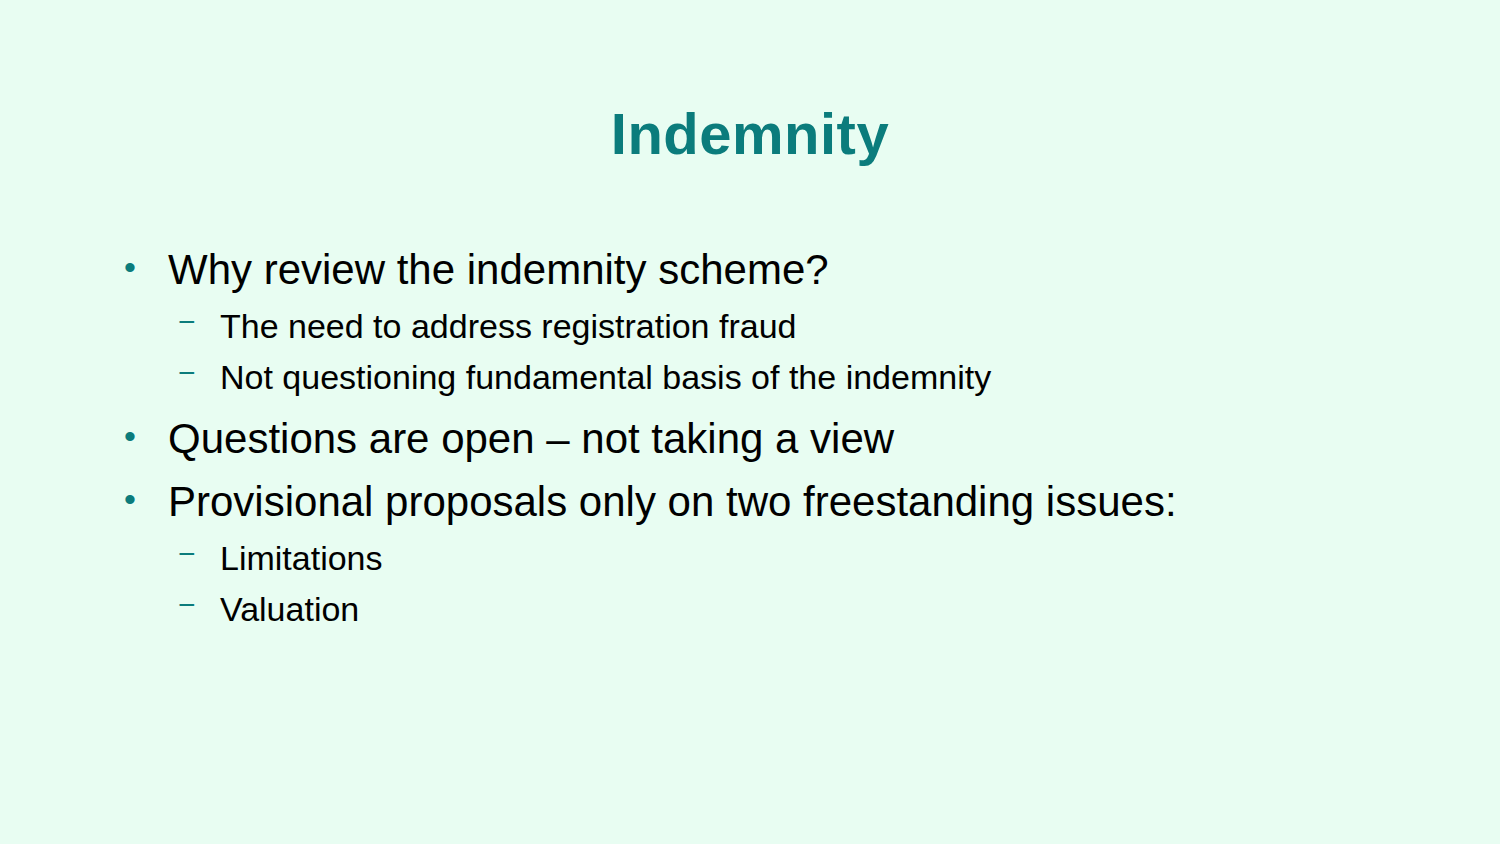Indemnity
•Why review the indemnity scheme?
−The need to address registration fraud
−Not questioning fundamental basis of the indemnity
•Questions are open – not taking a view
•Provisional proposals only on two freestanding issues:
−Limitations
−Valuation